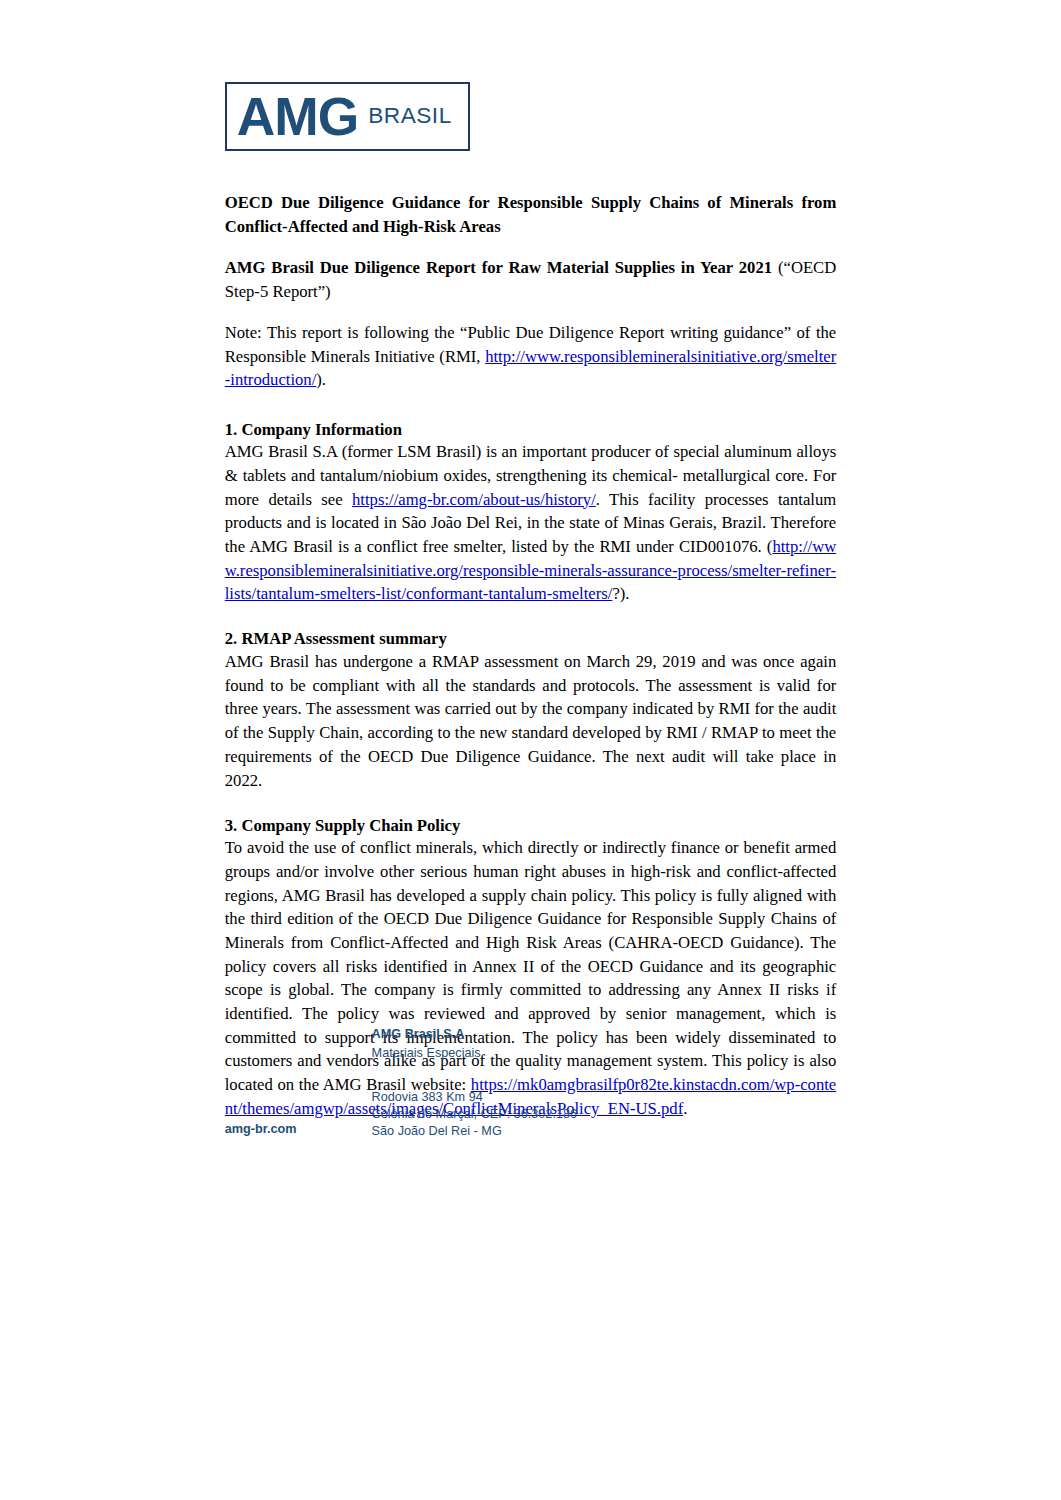AMG BRASIL
OECD Due Diligence Guidance for Responsible Supply Chains of Minerals from Conflict-Affected and High-Risk Areas
AMG Brasil Due Diligence Report for Raw Material Supplies in Year 2021 (“OECD Step-5 Report”)
Note: This report is following the “Public Due Diligence Report writing guidance” of the Responsible Minerals Initiative (RMI, http://www.responsiblemineralsinitiative.org/smelter-introduction/).
1. Company Information
AMG Brasil S.A (former LSM Brasil) is an important producer of special aluminum alloys & tablets and tantalum/niobium oxides, strengthening its chemical- metallurgical core. For more details see https://amg-br.com/about-us/history/. This facility processes tantalum products and is located in São João Del Rei, in the state of Minas Gerais, Brazil. Therefore the AMG Brasil is a conflict free smelter, listed by the RMI under CID001076. (http://www.responsiblemineralsinitiative.org/responsible-minerals-assurance-process/smelter-refiner-lists/tantalum-smelters-list/conformant-tantalum-smelters/?).
2. RMAP Assessment summary
AMG Brasil has undergone a RMAP assessment on March 29, 2019 and was once again found to be compliant with all the standards and protocols. The assessment is valid for three years. The assessment was carried out by the company indicated by RMI for the audit of the Supply Chain, according to the new standard developed by RMI / RMAP to meet the requirements of the OECD Due Diligence Guidance. The next audit will take place in 2022.
3. Company Supply Chain Policy
To avoid the use of conflict minerals, which directly or indirectly finance or benefit armed groups and/or involve other serious human right abuses in high-risk and conflict-affected regions, AMG Brasil has developed a supply chain policy. This policy is fully aligned with the third edition of the OECD Due Diligence Guidance for Responsible Supply Chains of Minerals from Conflict-Affected and High Risk Areas (CAHRA-OECD Guidance). The policy covers all risks identified in Annex II of the OECD Guidance and its geographic scope is global. The company is firmly committed to addressing any Annex II risks if identified. The policy was reviewed and approved by senior management, which is committed to support its implementation. The policy has been widely disseminated to customers and vendors alike as part of the quality management system. This policy is also located on the AMG Brasil website: https://mk0amgbrasilfp0r82te.kinstacdn.com/wp-content/themes/amgwp/assets/images/ConflictMineralsPolicy_EN-US.pdf.
amg-br.com
AMG Brasil S.A
Materiais Especiais
Rodovia 383 Km 94
Colônia do Marçal, CEP: 36.302.186
São João Del Rei - MG